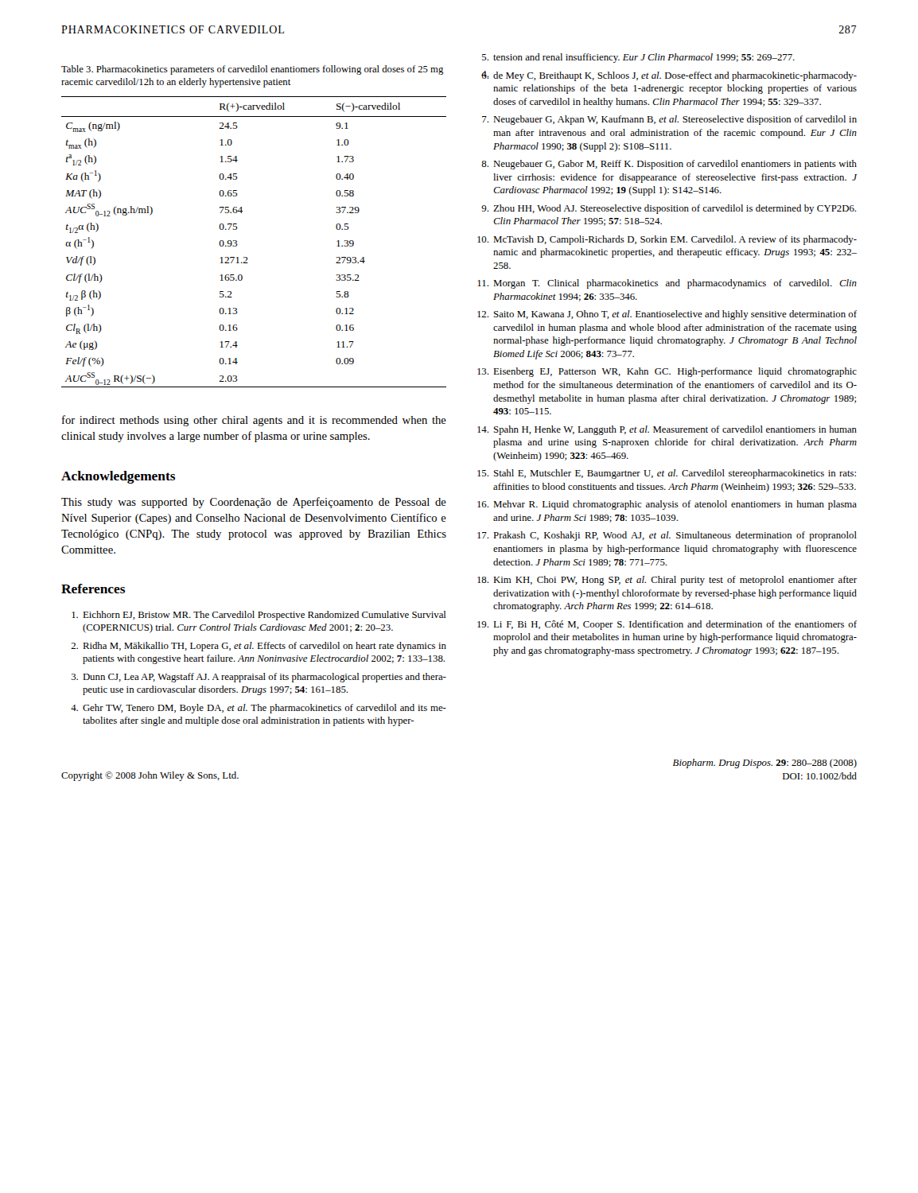Pharmacokinetics of Carvedilol 287
Table 3. Pharmacokinetics parameters of carvedilol enantiomers following oral doses of 25 mg racemic carvedilol/12h to an elderly hypertensive patient
| | R(+)-carvedilol | S(−)-carvedilol |
| --- | --- | --- |
| C max (ng/ml) | 24.5 | 9.1 |
| t max (h) | 1.0 | 1.0 |
| t a 1/2 (h) | 1.54 | 1.73 |
| Ka (h −1 ) | 0.45 | 0.40 |
| MAT (h) | 0.65 | 0.58 |
| AUC SS 0–12 (ng.h/ml) | 75.64 | 37.29 |
| t 1/2 α (h) | 0.75 | 0.5 |
| α (h −1 ) | 0.93 | 1.39 |
| Vd/f (l) | 1271.2 | 2793.4 |
| Cl/f (l/h) | 165.0 | 335.2 |
| t 1/2 β (h) | 5.2 | 5.8 |
| β (h −1 ) | 0.13 | 0.12 |
| Cl R (l/h) | 0.16 | 0.16 |
| Ae (μg) | 17.4 | 11.7 |
| Fel/f (%) | 0.14 | 0.09 |
| AUC SS 0–12 R(+)/S(−) | 2.03 | |
for indirect methods using other chiral agents and it is recommended when the clinical study involves a large number of plasma or urine samples.
Acknowledgements
This study was supported by Coordenação de Aperfeiçoamento de Pessoal de Nível Superior (Capes) and Conselho Nacional de Desenvolvimento Científico e Tecnológico (CNPq). The study protocol was approved by Brazilian Ethics Committee.
References
Eichhorn EJ, Bristow MR. The Carvedilol Prospective Randomized Cumulative Survival (COPERNICUS) trial. Curr Control Trials Cardiovasc Med 2001; 2: 20–23.
Ridha M, Mäkikallio TH, Lopera G, et al. Effects of carvedilol on heart rate dynamics in patients with congestive heart failure. Ann Noninvasive Electrocardiol 2002; 7: 133–138.
Dunn CJ, Lea AP, Wagstaff AJ. A reappraisal of its pharmacological properties and therapeutic use in cardiovascular disorders. Drugs 1997; 54: 161–185.
Gehr TW, Tenero DM, Boyle DA, et al. The pharmacokinetics of carvedilol and its metabolites after single and multiple dose oral administration in patients with hyper-
4. tension and renal insufficiency. Eur J Clin Pharmacol 1999; 55: 269–277.
de Mey C, Breithaupt K, Schloos J, et al. Dose-effect and pharmacokinetic-pharmacodynamic relationships of the beta 1-adrenergic receptor blocking properties of various doses of carvedilol in healthy humans. Clin Pharmacol Ther 1994; 55: 329–337.
Neugebauer G, Akpan W, Kaufmann B, et al. Stereoselective disposition of carvedilol in man after intravenous and oral administration of the racemic compound. Eur J Clin Pharmacol 1990; 38 (Suppl 2): S108–S111.
Neugebauer G, Gabor M, Reiff K. Disposition of carvedilol enantiomers in patients with liver cirrhosis: evidence for disappearance of stereoselective first-pass extraction. J Cardiovasc Pharmacol 1992; 19 (Suppl 1): S142–S146.
Zhou HH, Wood AJ. Stereoselective disposition of carvedilol is determined by CYP2D6. Clin Pharmacol Ther 1995; 57: 518–524.
McTavish D, Campoli-Richards D, Sorkin EM. Carvedilol. A review of its pharmacodynamic and pharmacokinetic properties, and therapeutic efficacy. Drugs 1993; 45: 232–258.
Morgan T. Clinical pharmacokinetics and pharmacodynamics of carvedilol. Clin Pharmacokinet 1994; 26: 335–346.
Saito M, Kawana J, Ohno T, et al. Enantioselective and highly sensitive determination of carvedilol in human plasma and whole blood after administration of the racemate using normal-phase high-performance liquid chromatography. J Chromatogr B Anal Technol Biomed Life Sci 2006; 843: 73–77.
Eisenberg EJ, Patterson WR, Kahn GC. High-performance liquid chromatographic method for the simultaneous determination of the enantiomers of carvedilol and its O-desmethyl metabolite in human plasma after chiral derivatization. J Chromatogr 1989; 493: 105–115.
Spahn H, Henke W, Langguth P, et al. Measurement of carvedilol enantiomers in human plasma and urine using S-naproxen chloride for chiral derivatization. Arch Pharm (Weinheim) 1990; 323: 465–469.
Stahl E, Mutschler E, Baumgartner U, et al. Carvedilol stereopharmacokinetics in rats: affinities to blood constituents and tissues. Arch Pharm (Weinheim) 1993; 326: 529–533.
Mehvar R. Liquid chromatographic analysis of atenolol enantiomers in human plasma and urine. J Pharm Sci 1989; 78: 1035–1039.
Prakash C, Koshakji RP, Wood AJ, et al. Simultaneous determination of propranolol enantiomers in plasma by high-performance liquid chromatography with fluorescence detection. J Pharm Sci 1989; 78: 771–775.
Kim KH, Choi PW, Hong SP, et al. Chiral purity test of metoprolol enantiomer after derivatization with (-)-menthyl chloroformate by reversed-phase high performance liquid chromatography. Arch Pharm Res 1999; 22: 614–618.
Li F, Bi H, Côté M, Cooper S. Identification and determination of the enantiomers of moprolol and their metabolites in human urine by high-performance liquid chromatography and gas chromatography-mass spectrometry. J Chromatogr 1993; 622: 187–195.
Copyright © 2008 John Wiley & Sons, Ltd.
Biopharm. Drug Dispos. 29: 280–288 (2008)
DOI: 10.1002/bdd